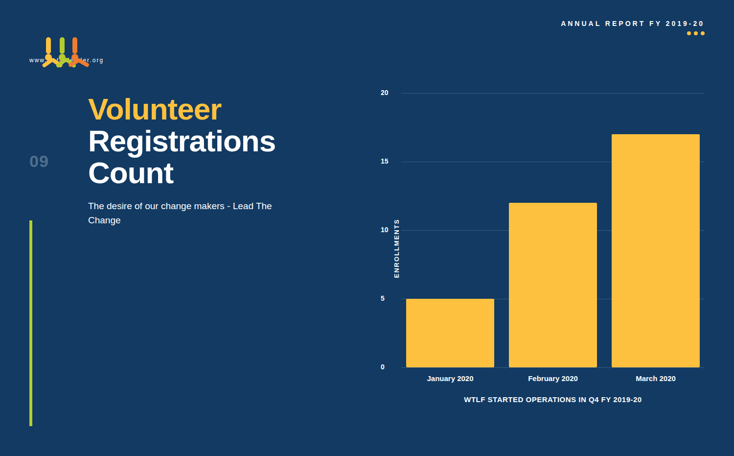www.wetheleader.org
ANNUAL REPORT FY 2019-20
09
Volunteer
Registrations
Count
The desire of our change makers - Lead The Change
ENROLLMENTS
20
15
10
5
0
January 2020
February 2020
March 2020
WTLF STARTED OPERATIONS IN Q4 FY 2019-20
Volunteer registrations count by month
| Month | Enrollments |
| --- | --- |
| January 2020 | 5 |
| February 2020 | 12 |
| March 2020 | 17 |